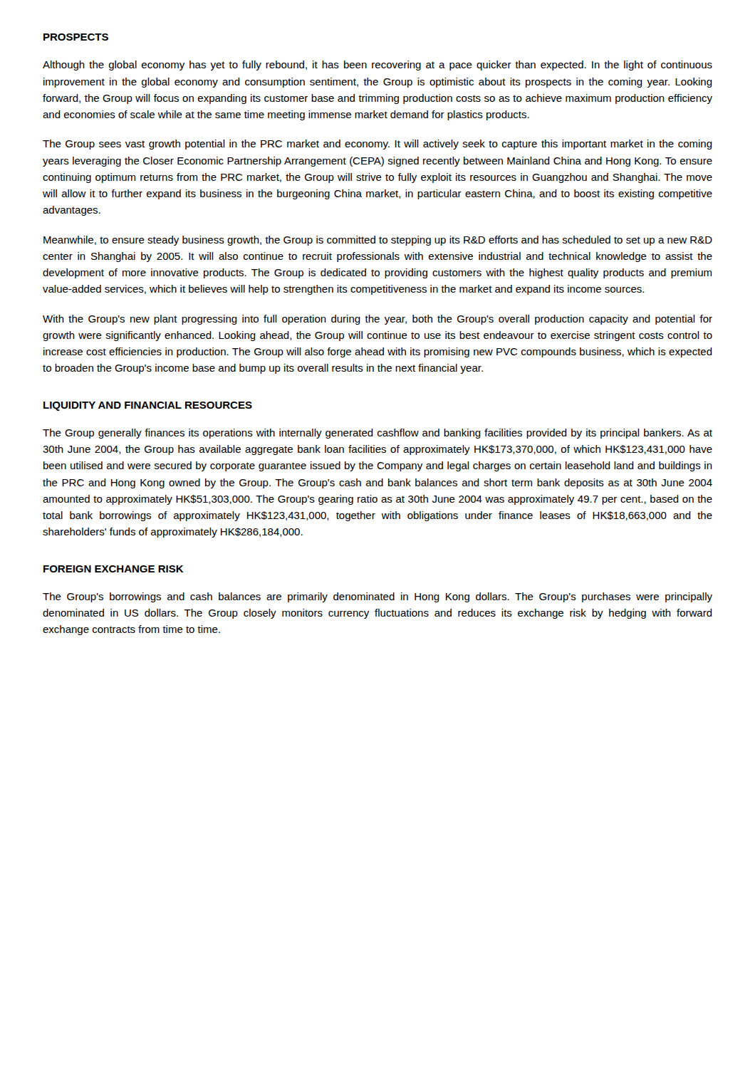PROSPECTS
Although the global economy has yet to fully rebound, it has been recovering at a pace quicker than expected. In the light of continuous improvement in the global economy and consumption sentiment, the Group is optimistic about its prospects in the coming year. Looking forward, the Group will focus on expanding its customer base and trimming production costs so as to achieve maximum production efficiency and economies of scale while at the same time meeting immense market demand for plastics products.
The Group sees vast growth potential in the PRC market and economy. It will actively seek to capture this important market in the coming years leveraging the Closer Economic Partnership Arrangement (CEPA) signed recently between Mainland China and Hong Kong. To ensure continuing optimum returns from the PRC market, the Group will strive to fully exploit its resources in Guangzhou and Shanghai. The move will allow it to further expand its business in the burgeoning China market, in particular eastern China, and to boost its existing competitive advantages.
Meanwhile, to ensure steady business growth, the Group is committed to stepping up its R&D efforts and has scheduled to set up a new R&D center in Shanghai by 2005. It will also continue to recruit professionals with extensive industrial and technical knowledge to assist the development of more innovative products. The Group is dedicated to providing customers with the highest quality products and premium value-added services, which it believes will help to strengthen its competitiveness in the market and expand its income sources.
With the Group's new plant progressing into full operation during the year, both the Group's overall production capacity and potential for growth were significantly enhanced. Looking ahead, the Group will continue to use its best endeavour to exercise stringent costs control to increase cost efficiencies in production. The Group will also forge ahead with its promising new PVC compounds business, which is expected to broaden the Group's income base and bump up its overall results in the next financial year.
LIQUIDITY AND FINANCIAL RESOURCES
The Group generally finances its operations with internally generated cashflow and banking facilities provided by its principal bankers. As at 30th June 2004, the Group has available aggregate bank loan facilities of approximately HK$173,370,000, of which HK$123,431,000 have been utilised and were secured by corporate guarantee issued by the Company and legal charges on certain leasehold land and buildings in the PRC and Hong Kong owned by the Group. The Group's cash and bank balances and short term bank deposits as at 30th June 2004 amounted to approximately HK$51,303,000. The Group's gearing ratio as at 30th June 2004 was approximately 49.7 per cent., based on the total bank borrowings of approximately HK$123,431,000, together with obligations under finance leases of HK$18,663,000 and the shareholders' funds of approximately HK$286,184,000.
FOREIGN EXCHANGE RISK
The Group's borrowings and cash balances are primarily denominated in Hong Kong dollars. The Group's purchases were principally denominated in US dollars. The Group closely monitors currency fluctuations and reduces its exchange risk by hedging with forward exchange contracts from time to time.